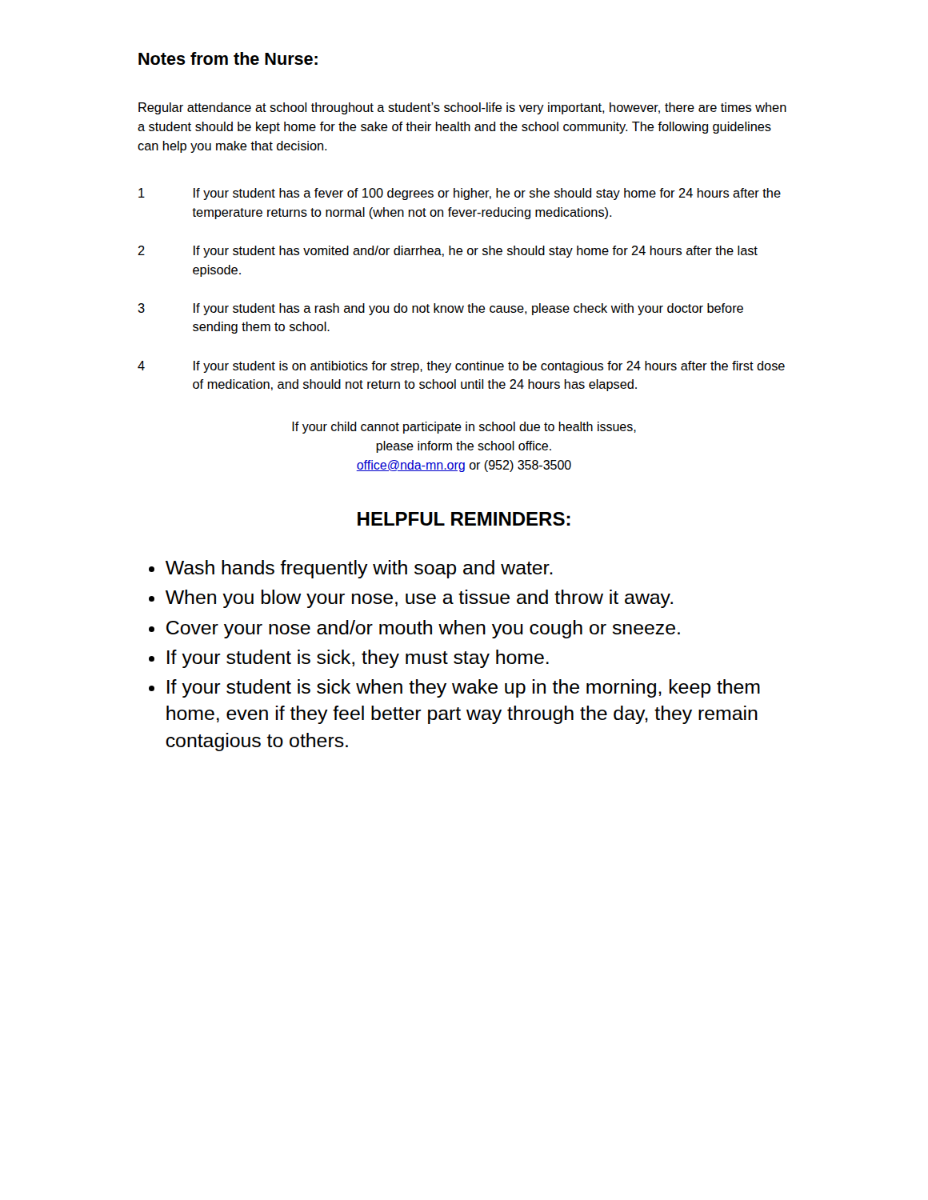Notes from the Nurse:
Regular attendance at school throughout a student’s school-life is very important, however, there are times when a student should be kept home for the sake of their health and the school community. The following guidelines can help you make that decision.
If your student has a fever of 100 degrees or higher, he or she should stay home for 24 hours after the temperature returns to normal (when not on fever-reducing medications).
If your student has vomited and/or diarrhea, he or she should stay home for 24 hours after the last episode.
If your student has a rash and you do not know the cause, please check with your doctor before sending them to school.
If your student is on antibiotics for strep, they continue to be contagious for 24 hours after the first dose of medication, and should not return to school until the 24 hours has elapsed.
If your child cannot participate in school due to health issues,
please inform the school office.
office@nda-mn.org or (952) 358-3500
HELPFUL REMINDERS:
Wash hands frequently with soap and water.
When you blow your nose, use a tissue and throw it away.
Cover your nose and/or mouth when you cough or sneeze.
If your student is sick, they must stay home.
If your student is sick when they wake up in the morning, keep them home, even if they feel better part way through the day, they remain contagious to others.